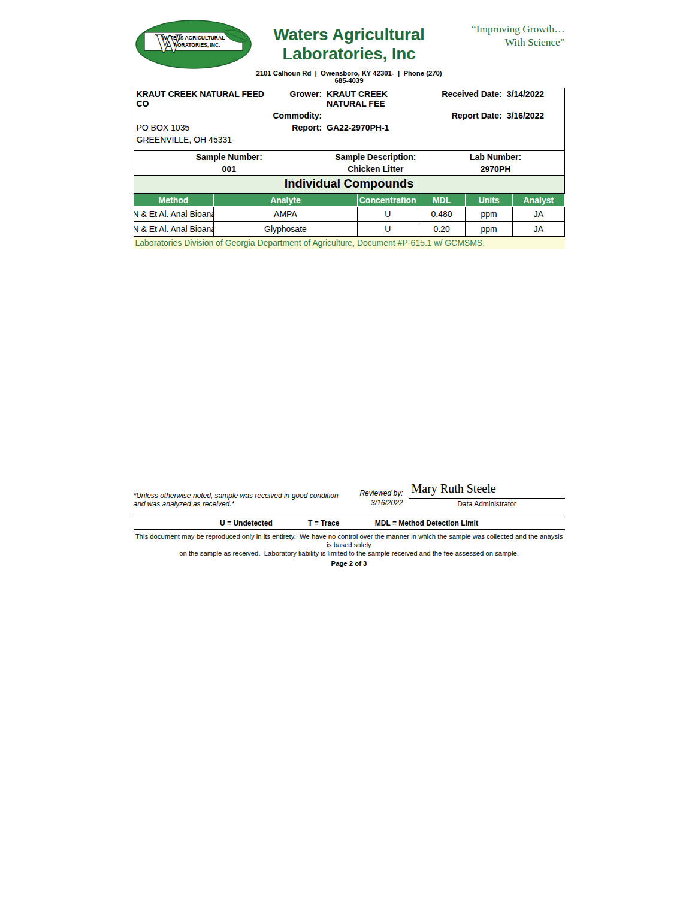WATERS AGRICULTURAL LABORATORIES, INC. W
Waters Agricultural Laboratories, Inc
2101 Calhoun Rd | Owensboro, KY 42301- | Phone (270) 685-4039
“Improving Growth…
With Science”
| KRAUT CREEK NATURAL FEED CO | Grower: | KRAUT CREEK NATURAL FEE | Received Date: | 3/14/2022 |
| | Commodity: | | Report Date: | 3/16/2022 |
| PO BOX 1035 | Report: | GA22-2970PH-1 | | |
| GREENVILLE, OH 45331- | | |
| Sample Number: | Sample Description: | Lab Number: |
| 001 | Chicken Litter | 2970PH |
Individual Compounds
| Method | Analyte | Concentration | MDL | Units | Analyst |
| --- | --- | --- | --- | --- | --- |
| ​N & Et Al. Anal Bioanal Ch | AMPA | U | 0.480 | ppm | JA |
| ​N & Et Al. Anal Bioanal Ch | Glyphosate | U | 0.20 | ppm | JA |
Laboratories Division of Georgia Department of Agriculture, Document #P-615.1 w/ GCMSMS.
*Unless otherwise noted, sample was received in good condition and was analyzed as received.*
Reviewed by:
3/16/2022
Mary Ruth Steele
Data Administrator
U = Undetected T = Trace MDL = Method Detection Limit
This document may be reproduced only in its entirety. We have no control over the manner in which the sample was collected and the anaysis is based solely
on the sample as received. Laboratory liability is limited to the sample received and the fee assessed on sample.
Page 2 of 3